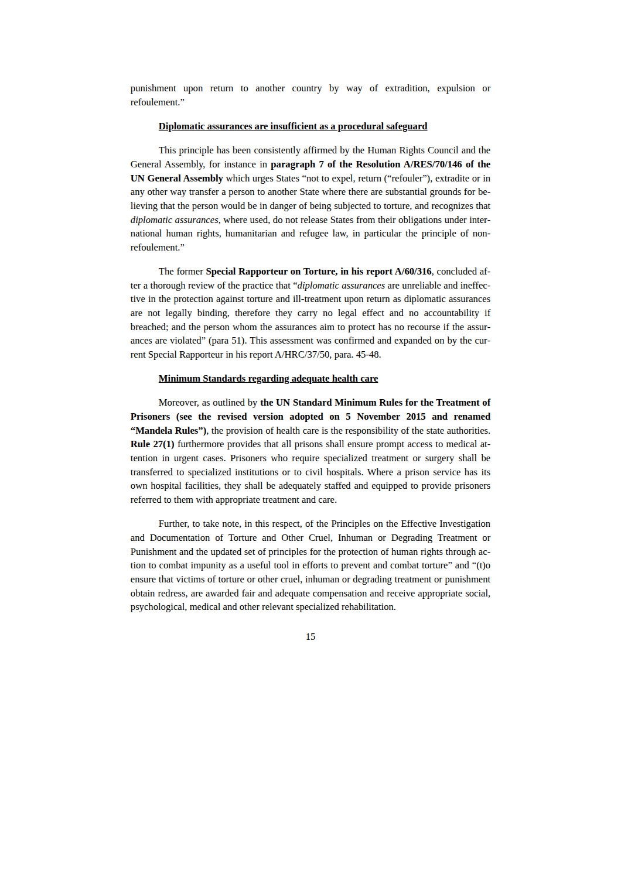punishment upon return to another country by way of extradition, expulsion or refoulement.”
Diplomatic assurances are insufficient as a procedural safeguard
This principle has been consistently affirmed by the Human Rights Council and the General Assembly, for instance in paragraph 7 of the Resolution A/RES/70/146 of the UN General Assembly which urges States “not to expel, return (“refouler”), extradite or in any other way transfer a person to another State where there are substantial grounds for believing that the person would be in danger of being subjected to torture, and recognizes that diplomatic assurances, where used, do not release States from their obligations under international human rights, humanitarian and refugee law, in particular the principle of non-refoulement.”
The former Special Rapporteur on Torture, in his report A/60/316, concluded after a thorough review of the practice that “diplomatic assurances are unreliable and ineffective in the protection against torture and ill-treatment upon return as diplomatic assurances are not legally binding, therefore they carry no legal effect and no accountability if breached; and the person whom the assurances aim to protect has no recourse if the assurances are violated” (para 51). This assessment was confirmed and expanded on by the current Special Rapporteur in his report A/HRC/37/50, para. 45-48.
Minimum Standards regarding adequate health care
Moreover, as outlined by the UN Standard Minimum Rules for the Treatment of Prisoners (see the revised version adopted on 5 November 2015 and renamed “Mandela Rules”), the provision of health care is the responsibility of the state authorities. Rule 27(1) furthermore provides that all prisons shall ensure prompt access to medical attention in urgent cases. Prisoners who require specialized treatment or surgery shall be transferred to specialized institutions or to civil hospitals. Where a prison service has its own hospital facilities, they shall be adequately staffed and equipped to provide prisoners referred to them with appropriate treatment and care.
Further, to take note, in this respect, of the Principles on the Effective Investigation and Documentation of Torture and Other Cruel, Inhuman or Degrading Treatment or Punishment and the updated set of principles for the protection of human rights through action to combat impunity as a useful tool in efforts to prevent and combat torture” and “(t)o ensure that victims of torture or other cruel, inhuman or degrading treatment or punishment obtain redress, are awarded fair and adequate compensation and receive appropriate social, psychological, medical and other relevant specialized rehabilitation.
15